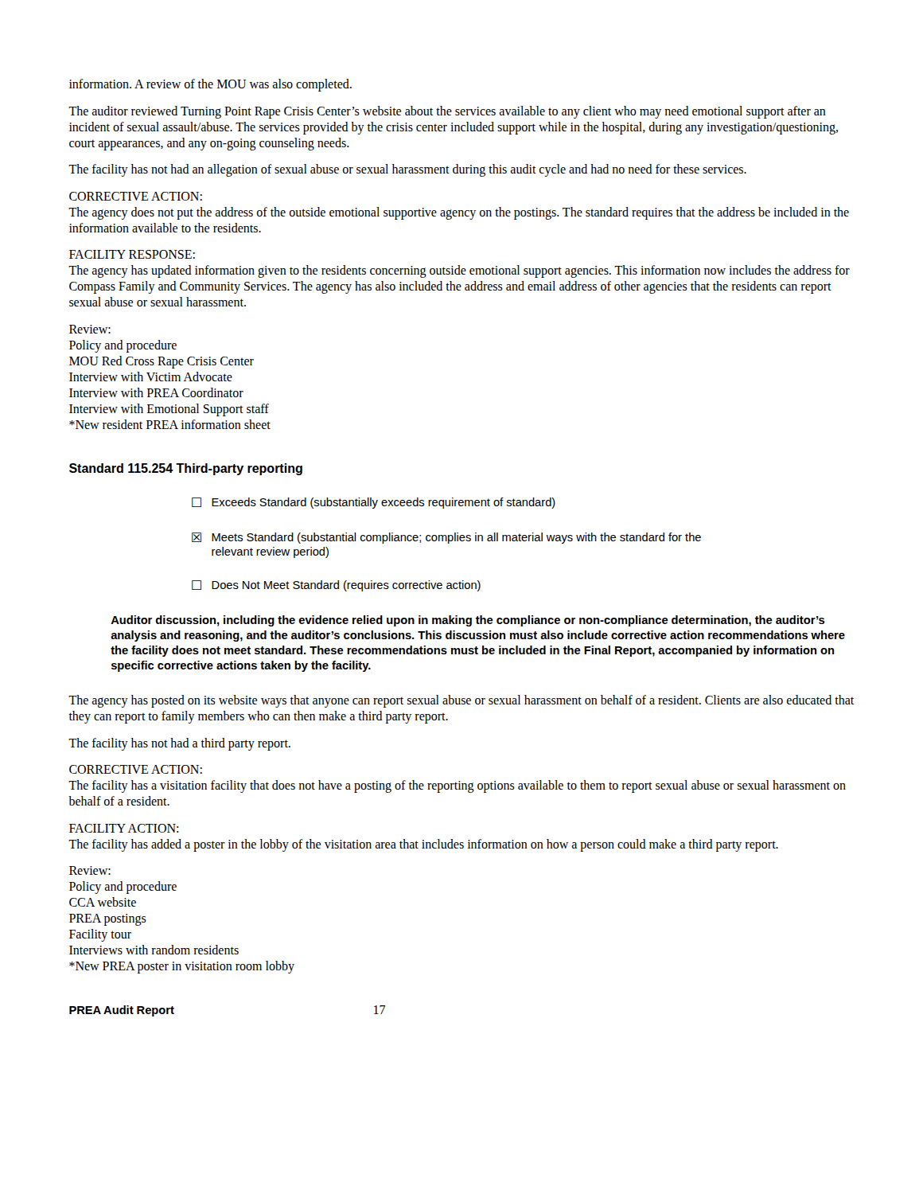information. A review of the MOU was also completed.
The auditor reviewed Turning Point Rape Crisis Center’s website about the services available to any client who may need emotional support after an incident of sexual assault/abuse. The services provided by the crisis center included support while in the hospital, during any investigation/questioning, court appearances, and any on-going counseling needs.
The facility has not had an allegation of sexual abuse or sexual harassment during this audit cycle and had no need for these services.
CORRECTIVE ACTION:
The agency does not put the address of the outside emotional supportive agency on the postings. The standard requires that the address be included in the information available to the residents.
FACILITY RESPONSE:
The agency has updated information given to the residents concerning outside emotional support agencies. This information now includes the address for Compass Family and Community Services. The agency has also included the address and email address of other agencies that the residents can report sexual abuse or sexual harassment.
Review:
Policy and procedure
MOU Red Cross Rape Crisis Center
Interview with Victim Advocate
Interview with PREA Coordinator
Interview with Emotional Support staff
*New resident PREA information sheet
Standard 115.254 Third-party reporting
☐ Exceeds Standard (substantially exceeds requirement of standard)
☒ Meets Standard (substantial compliance; complies in all material ways with the standard for therelevant review period)
☐ Does Not Meet Standard (requires corrective action)
Auditor discussion, including the evidence relied upon in making the compliance or non-compliance determination, the auditor’s analysis and reasoning, and the auditor’s conclusions. This discussion must also include corrective action recommendations where the facility does not meet standard. These recommendations must be included in the Final Report, accompanied by information on specific corrective actions taken by the facility.
The agency has posted on its website ways that anyone can report sexual abuse or sexual harassment on behalf of a resident. Clients are also educated that they can report to family members who can then make a third party report.
The facility has not had a third party report.
CORRECTIVE ACTION:
The facility has a visitation facility that does not have a posting of the reporting options available to them to report sexual abuse or sexual harassment on behalf of a resident.
FACILITY ACTION:
The facility has added a poster in the lobby of the visitation area that includes information on how a person could make a third party report.
Review:
Policy and procedure
CCA website
PREA postings
Facility tour
Interviews with random residents
*New PREA poster in visitation room lobby
PREA Audit Report 17